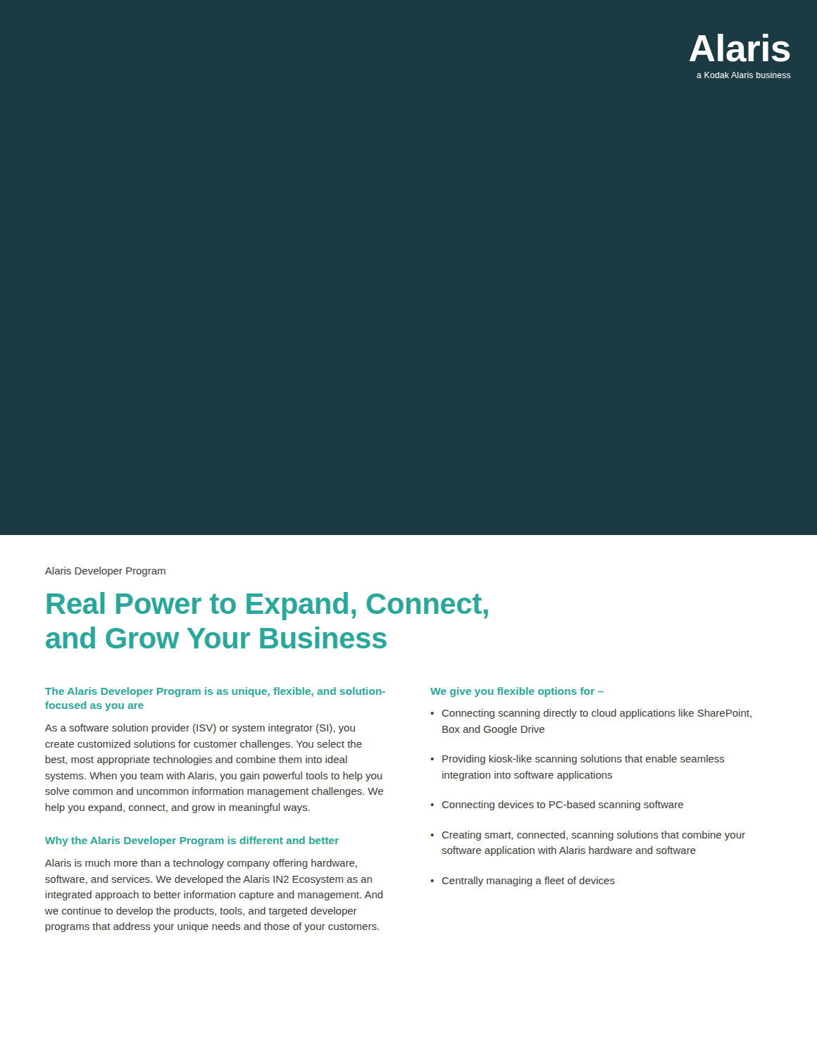Alaris a Kodak Alaris business
Alaris Developer Program
Real Power to Expand, Connect,
and Grow Your Business
The Alaris Developer Program is as unique, flexible, and solution-focused as you are
As a software solution provider (ISV) or system integrator (SI), you create customized solutions for customer challenges. You select the best, most appropriate technologies and combine them into ideal systems. When you team with Alaris, you gain powerful tools to help you solve common and uncommon information management challenges. We help you expand, connect, and grow in meaningful ways.
Why the Alaris Developer Program is different and better
Alaris is much more than a technology company offering hardware, software, and services. We developed the Alaris IN2 Ecosystem as an integrated approach to better information capture and management. And we continue to develop the products, tools, and targeted developer programs that address your unique needs and those of your customers.
We give you flexible options for –
Connecting scanning directly to cloud applications like SharePoint, Box and Google Drive
Providing kiosk-like scanning solutions that enable seamless integration into software applications
Connecting devices to PC-based scanning software
Creating smart, connected, scanning solutions that combine your software application with Alaris hardware and software
Centrally managing a fleet of devices